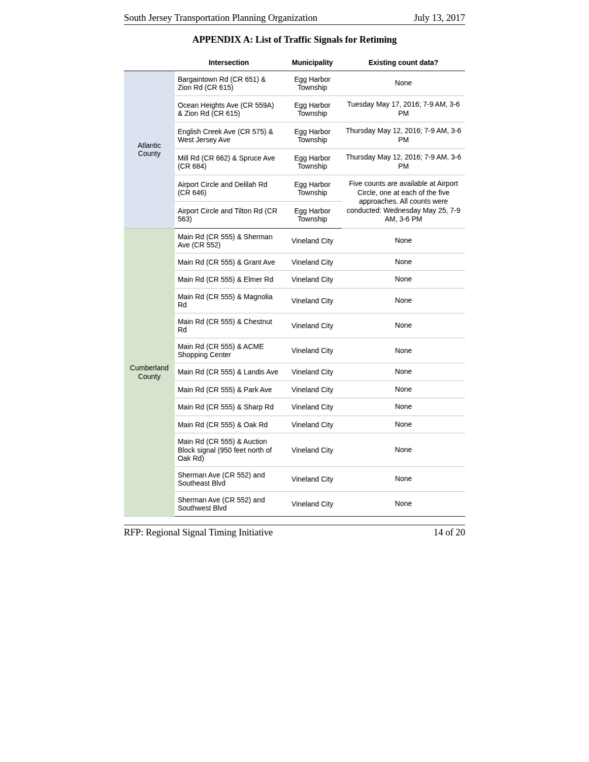South Jersey Transportation Planning Organization
July 13, 2017
APPENDIX A: List of Traffic Signals for Retiming
| | Intersection | Municipality | Existing count data? |
| --- | --- | --- | --- |
| Atlantic County | Bargaintown Rd (CR 651) & Zion Rd (CR 615) | Egg Harbor Township | None |
| Ocean Heights Ave (CR 559A) & Zion Rd (CR 615) | Egg Harbor Township | Tuesday May 17, 2016; 7-9 AM, 3-6 PM |
| English Creek Ave (CR 575) & West Jersey Ave | Egg Harbor Township | Thursday May 12, 2016; 7-9 AM, 3-6 PM |
| Mill Rd (CR 662) & Spruce Ave (CR 684) | Egg Harbor Township | Thursday May 12, 2016; 7-9 AM, 3-6 PM |
| Airport Circle and Delilah Rd (CR 646) | Egg Harbor Township | Five counts are available at Airport Circle, one at each of the five approaches. All counts were conducted: Wednesday May 25, 7-9 AM, 3-6 PM |
| Airport Circle and Tilton Rd (CR 563) | Egg Harbor Township |
| Cumberland County | Main Rd (CR 555) & Sherman Ave (CR 552) | Vineland City | None |
| Main Rd (CR 555) & Grant Ave | Vineland City | None |
| Main Rd (CR 555) & Elmer Rd | Vineland City | None |
| Main Rd (CR 555) & Magnolia Rd | Vineland City | None |
| Main Rd (CR 555) & Chestnut Rd | Vineland City | None |
| Main Rd (CR 555) & ACME Shopping Center | Vineland City | None |
| Main Rd (CR 555) & Landis Ave | Vineland City | None |
| Main Rd (CR 555) & Park Ave | Vineland City | None |
| Main Rd (CR 555) & Sharp Rd | Vineland City | None |
| Main Rd (CR 555) & Oak Rd | Vineland City | None |
| Main Rd (CR 555) & Auction Block signal (950 feet north of Oak Rd) | Vineland City | None |
| Sherman Ave (CR 552) and Southeast Blvd | Vineland City | None |
| Sherman Ave (CR 552) and Southwest Blvd | Vineland City | None |
RFP: Regional Signal Timing Initiative
14 of 20